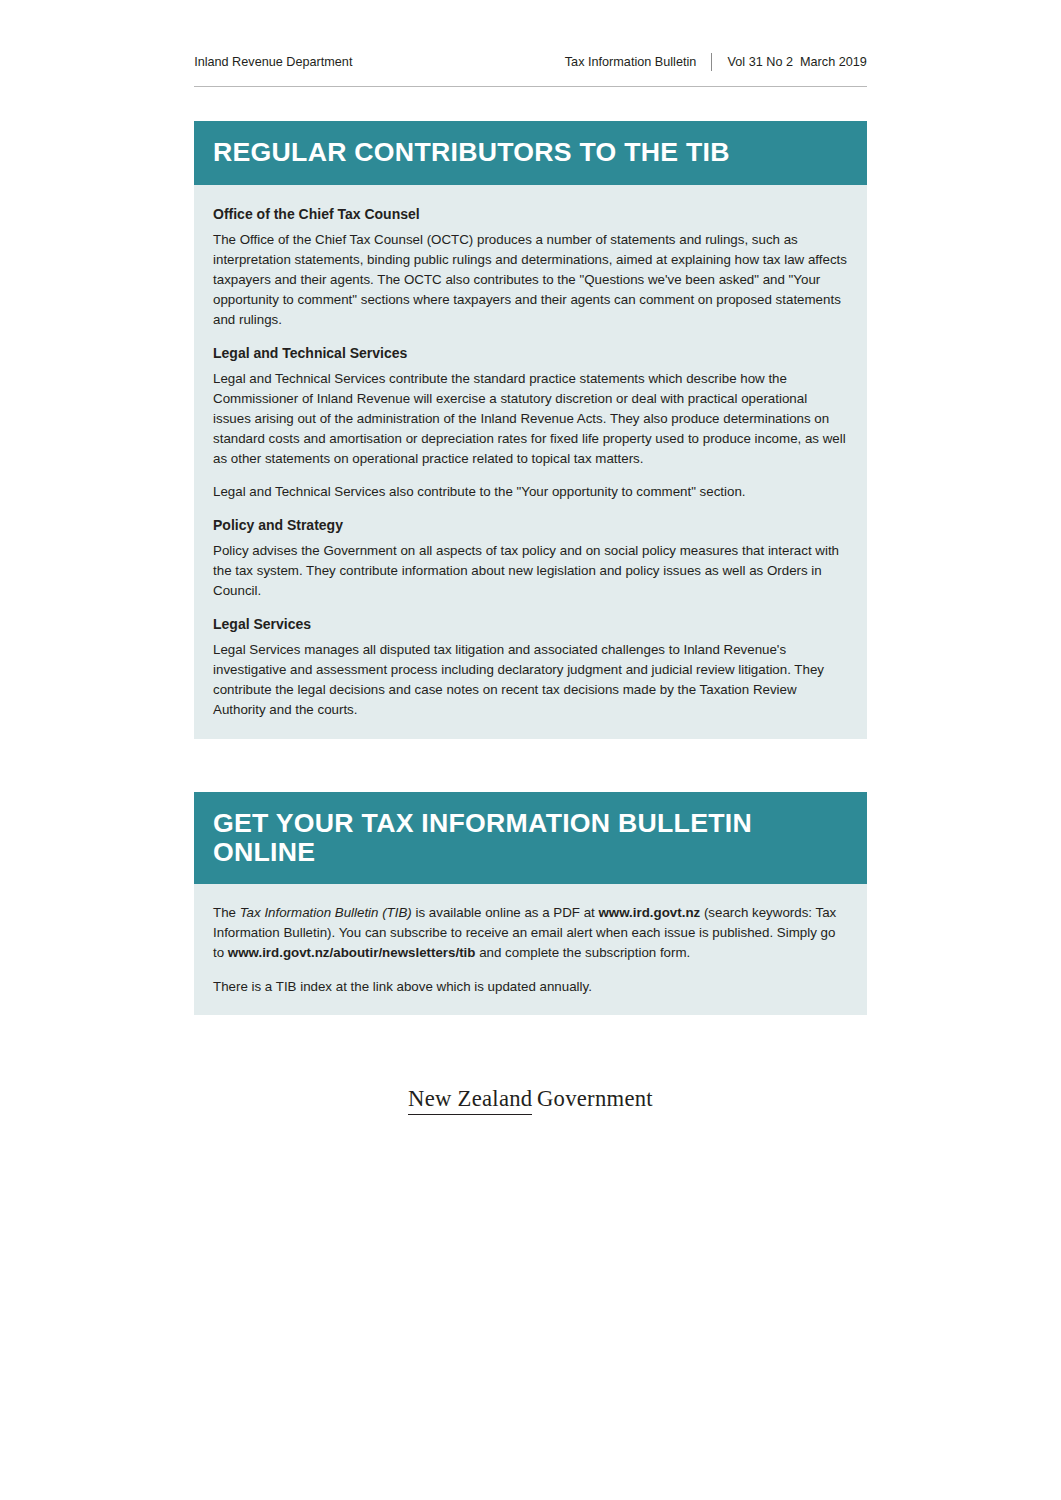Inland Revenue Department
Tax Information Bulletin
Vol 31 No 2 March 2019
REGULAR CONTRIBUTORS TO THE TIB
Office of the Chief Tax Counsel
The Office of the Chief Tax Counsel (OCTC) produces a number of statements and rulings, such as interpretation statements, binding public rulings and determinations, aimed at explaining how tax law affects taxpayers and their agents. The OCTC also contributes to the "Questions we've been asked" and "Your opportunity to comment" sections where taxpayers and their agents can comment on proposed statements and rulings.
Legal and Technical Services
Legal and Technical Services contribute the standard practice statements which describe how the Commissioner of Inland Revenue will exercise a statutory discretion or deal with practical operational issues arising out of the administration of the Inland Revenue Acts. They also produce determinations on standard costs and amortisation or depreciation rates for fixed life property used to produce income, as well as other statements on operational practice related to topical tax matters.
Legal and Technical Services also contribute to the "Your opportunity to comment" section.
Policy and Strategy
Policy advises the Government on all aspects of tax policy and on social policy measures that interact with the tax system. They contribute information about new legislation and policy issues as well as Orders in Council.
Legal Services
Legal Services manages all disputed tax litigation and associated challenges to Inland Revenue's investigative and assessment process including declaratory judgment and judicial review litigation. They contribute the legal decisions and case notes on recent tax decisions made by the Taxation Review Authority and the courts.
GET YOUR TAX INFORMATION BULLETIN ONLINE
The Tax Information Bulletin (TIB) is available online as a PDF at www.ird.govt.nz (search keywords: Tax Information Bulletin). You can subscribe to receive an email alert when each issue is published. Simply go to www.ird.govt.nz/aboutir/newsletters/tib and complete the subscription form.
There is a TIB index at the link above which is updated annually.
New Zealand Government